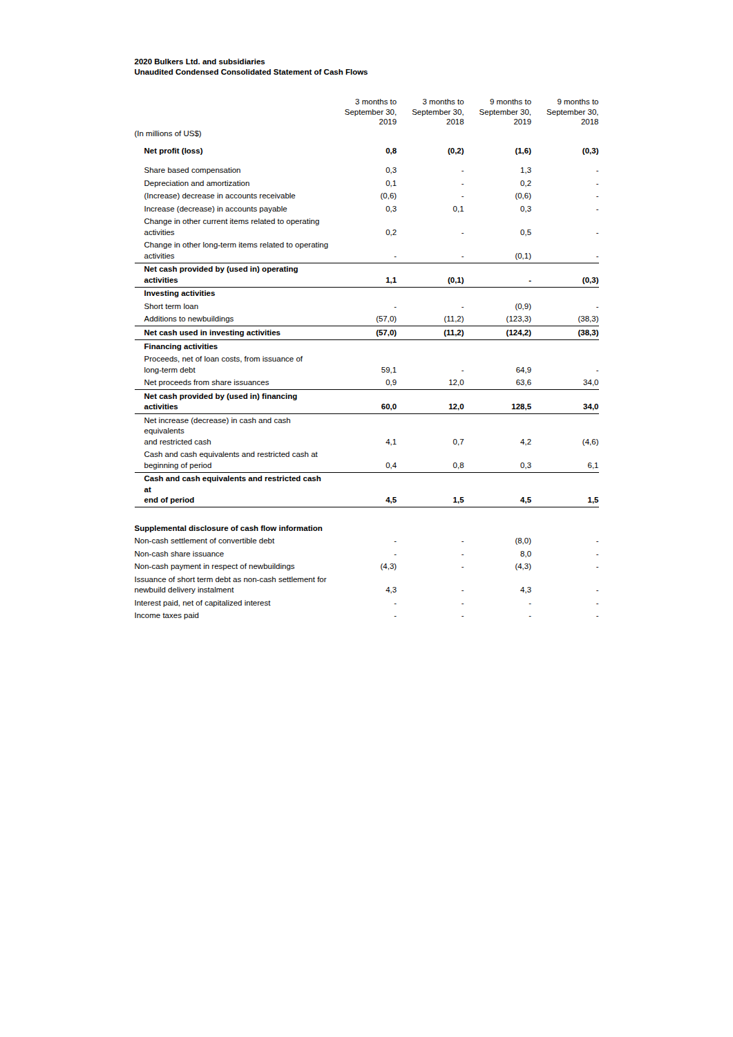2020 Bulkers Ltd. and subsidiaries
Unaudited Condensed Consolidated Statement of Cash Flows
| | 3 months to September 30, 2019 | 3 months to September 30, 2018 | 9 months to September 30, 2019 | 9 months to September 30, 2018 |
| --- | --- | --- | --- | --- |
| (In millions of US$) | | | | |
| Net profit (loss) | 0,8 | (0,2) | (1,6) | (0,3) |
| Share based compensation | 0,3 | - | 1,3 | - |
| Depreciation and amortization | 0,1 | - | 0,2 | - |
| (Increase) decrease in accounts receivable | (0,6) | - | (0,6) | - |
| Increase (decrease) in accounts payable | 0,3 | 0,1 | 0,3 | - |
| Change in other current items related to operating activities | 0,2 | - | 0,5 | - |
| Change in other long-term items related to operating activities | - | - | (0,1) | - |
| Net cash provided by (used in) operating activities | 1,1 | (0,1) | - | (0,3) |
| Investing activities | | | | |
| Short term loan | - | - | (0,9) | - |
| Additions to newbuildings | (57,0) | (11,2) | (123,3) | (38,3) |
| Net cash used in investing activities | (57,0) | (11,2) | (124,2) | (38,3) |
| Financing activities | | | | |
| Proceeds, net of loan costs, from issuance of long-term debt | 59,1 | - | 64,9 | - |
| Net proceeds from share issuances | 0,9 | 12,0 | 63,6 | 34,0 |
| Net cash provided by (used in) financing activities | 60,0 | 12,0 | 128,5 | 34,0 |
| Net increase (decrease) in cash and cash equivalents and restricted cash | 4,1 | 0,7 | 4,2 | (4,6) |
| Cash and cash equivalents and restricted cash at beginning of period | 0,4 | 0,8 | 0,3 | 6,1 |
| Cash and cash equivalents and restricted cash at end of period | 4,5 | 1,5 | 4,5 | 1,5 |
| Supplemental disclosure of cash flow information | | | | |
| Non-cash settlement of convertible debt | - | - | (8,0) | - |
| Non-cash share issuance | - | - | 8,0 | - |
| Non-cash payment in respect of newbuildings | (4,3) | - | (4,3) | - |
| Issuance of short term debt as non-cash settlement for newbuild delivery instalment | 4,3 | - | 4,3 | - |
| Interest paid, net of capitalized interest | - | - | - | - |
| Income taxes paid | - | - | - | - |